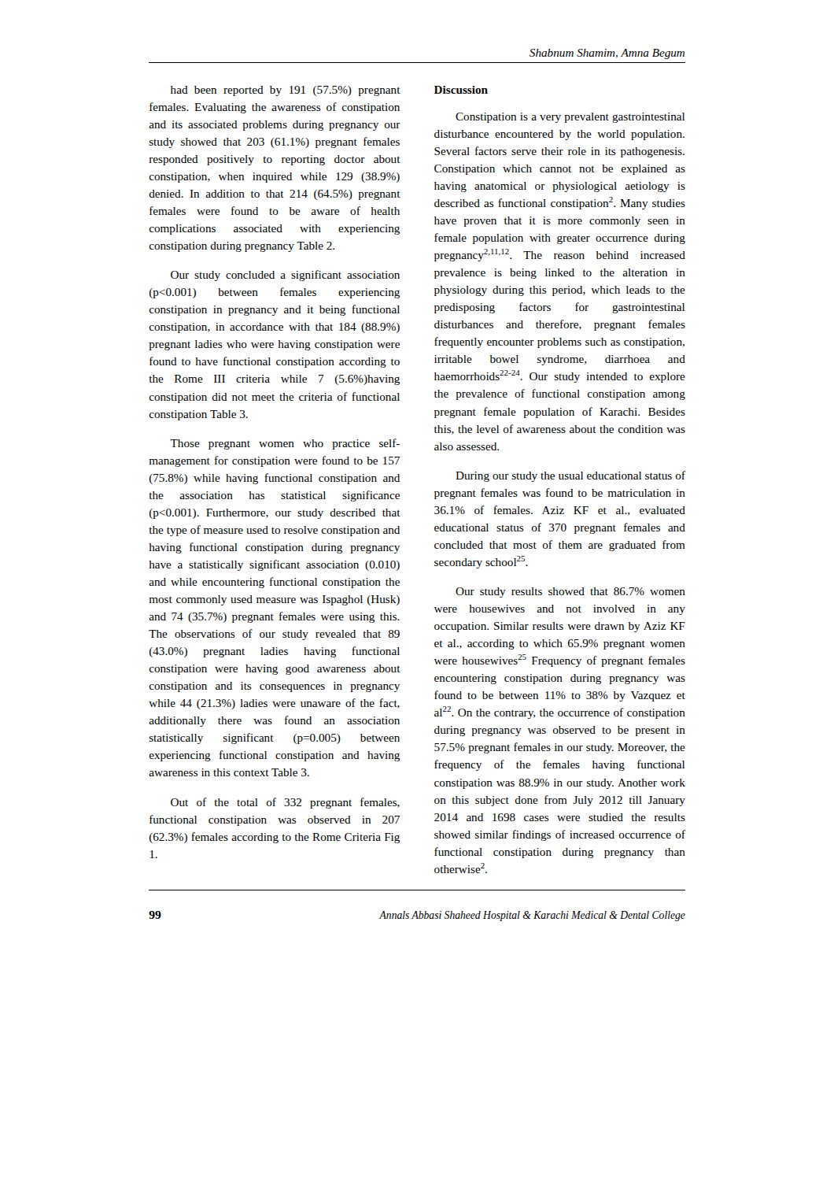Shabnum Shamim, Amna Begum
had been reported by 191 (57.5%) pregnant females. Evaluating the awareness of constipation and its associated problems during pregnancy our study showed that 203 (61.1%) pregnant females responded positively to reporting doctor about constipation, when inquired while 129 (38.9%) denied. In addition to that 214 (64.5%) pregnant females were found to be aware of health complications associated with experiencing constipation during pregnancy Table 2.
Our study concluded a significant association (p<0.001) between females experiencing constipation in pregnancy and it being functional constipation, in accordance with that 184 (88.9%) pregnant ladies who were having constipation were found to have functional constipation according to the Rome III criteria while 7 (5.6%)having constipation did not meet the criteria of functional constipation Table 3.
Those pregnant women who practice self-management for constipation were found to be 157 (75.8%) while having functional constipation and the association has statistical significance (p<0.001). Furthermore, our study described that the type of measure used to resolve constipation and having functional constipation during pregnancy have a statistically significant association (0.010) and while encountering functional constipation the most commonly used measure was Ispaghol (Husk) and 74 (35.7%) pregnant females were using this. The observations of our study revealed that 89 (43.0%) pregnant ladies having functional constipation were having good awareness about constipation and its consequences in pregnancy while 44 (21.3%) ladies were unaware of the fact, additionally there was found an association statistically significant (p=0.005) between experiencing functional constipation and having awareness in this context Table 3.
Out of the total of 332 pregnant females, functional constipation was observed in 207 (62.3%) females according to the Rome Criteria Fig 1.
Discussion
Constipation is a very prevalent gastrointestinal disturbance encountered by the world population. Several factors serve their role in its pathogenesis. Constipation which cannot not be explained as having anatomical or physiological aetiology is described as functional constipation2. Many studies have proven that it is more commonly seen in female population with greater occurrence during pregnancy2,11,12. The reason behind increased prevalence is being linked to the alteration in physiology during this period, which leads to the predisposing factors for gastrointestinal disturbances and therefore, pregnant females frequently encounter problems such as constipation, irritable bowel syndrome, diarrhoea and haemorrhoids22-24. Our study intended to explore the prevalence of functional constipation among pregnant female population of Karachi. Besides this, the level of awareness about the condition was also assessed.
During our study the usual educational status of pregnant females was found to be matriculation in 36.1% of females. Aziz KF et al., evaluated educational status of 370 pregnant females and concluded that most of them are graduated from secondary school25.
Our study results showed that 86.7% women were housewives and not involved in any occupation. Similar results were drawn by Aziz KF et al., according to which 65.9% pregnant women were housewives25 Frequency of pregnant females encountering constipation during pregnancy was found to be between 11% to 38% by Vazquez et al22. On the contrary, the occurrence of constipation during pregnancy was observed to be present in 57.5% pregnant females in our study. Moreover, the frequency of the females having functional constipation was 88.9% in our study. Another work on this subject done from July 2012 till January 2014 and 1698 cases were studied the results showed similar findings of increased occurrence of functional constipation during pregnancy than otherwise2.
99 Annals Abbasi Shaheed Hospital & Karachi Medical & Dental College